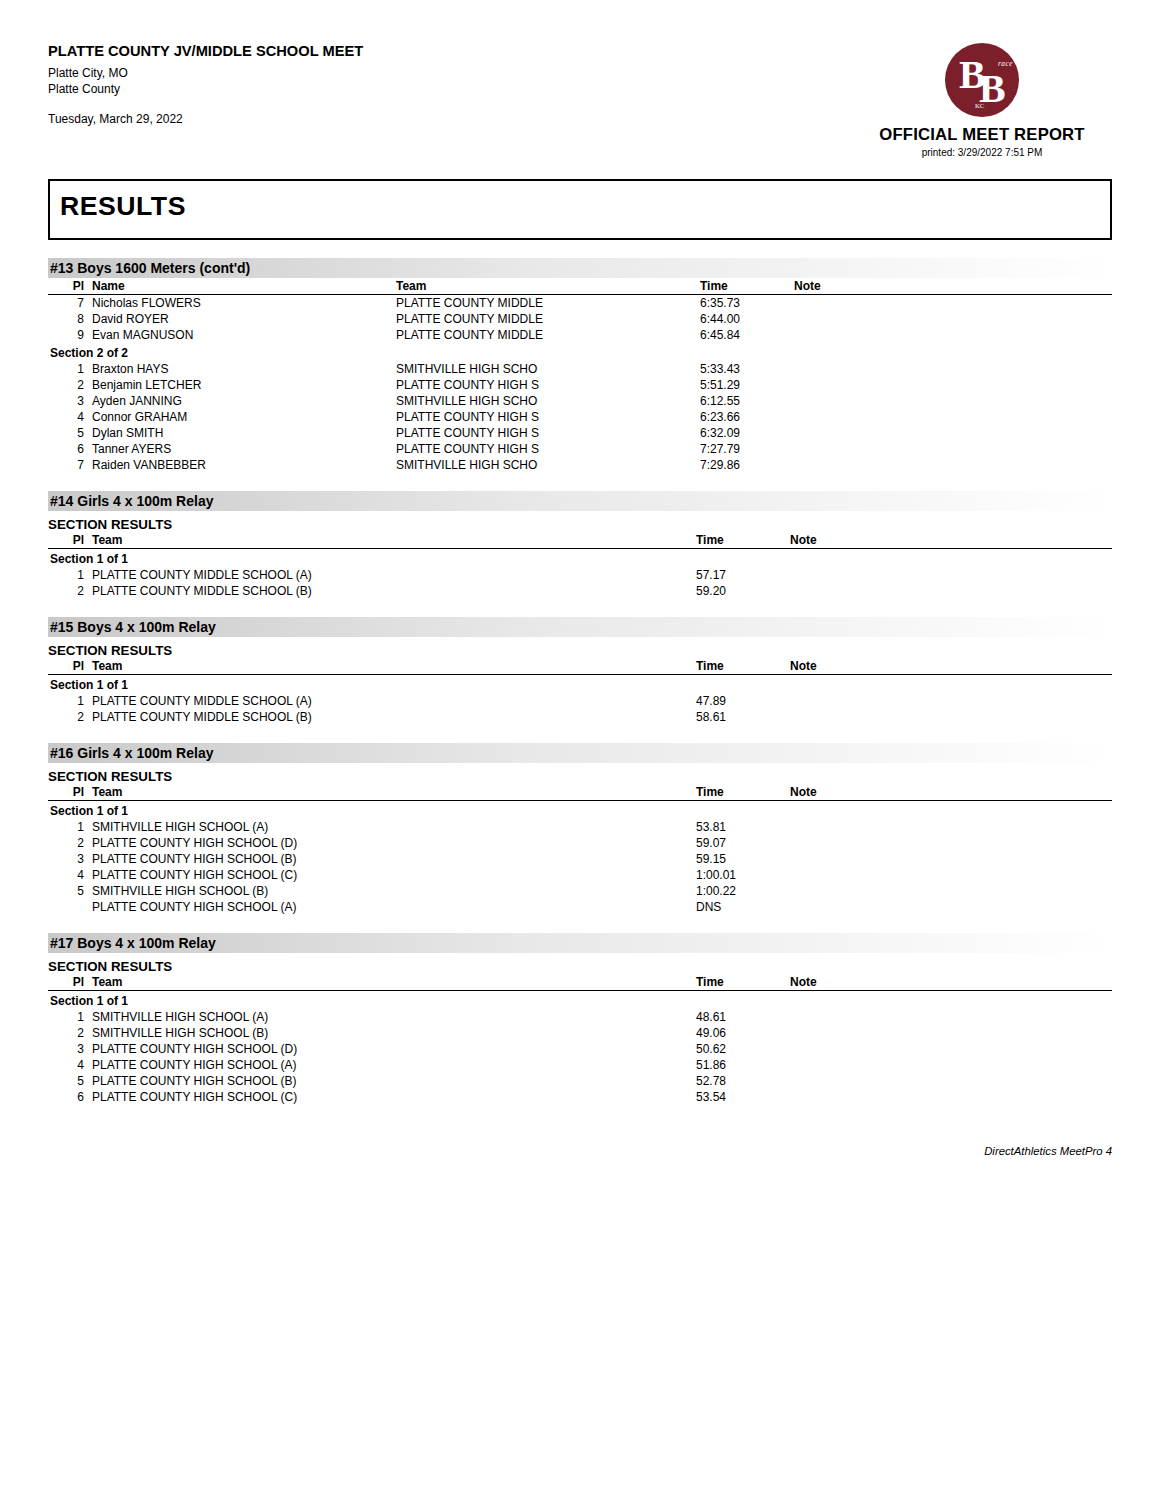PLATTE COUNTY JV/MIDDLE SCHOOL MEET
Platte City, MO
Platte County
Tuesday, March 29, 2022
B B race KC
OFFICIAL MEET REPORT
printed: 3/29/2022 7:51 PM
RESULTS
#13 Boys 1600 Meters (cont'd)
| Pl | Name | Team | Time | Note |
| --- | --- | --- | --- | --- |
| 7 | Nicholas FLOWERS | PLATTE COUNTY MIDDLE | 6:35.73 | |
| 8 | David ROYER | PLATTE COUNTY MIDDLE | 6:44.00 | |
| 9 | Evan MAGNUSON | PLATTE COUNTY MIDDLE | 6:45.84 | |
| Section 2 of 2 |
| 1 | Braxton HAYS | SMITHVILLE HIGH SCHO | 5:33.43 | |
| 2 | Benjamin LETCHER | PLATTE COUNTY HIGH S | 5:51.29 | |
| 3 | Ayden JANNING | SMITHVILLE HIGH SCHO | 6:12.55 | |
| 4 | Connor GRAHAM | PLATTE COUNTY HIGH S | 6:23.66 | |
| 5 | Dylan SMITH | PLATTE COUNTY HIGH S | 6:32.09 | |
| 6 | Tanner AYERS | PLATTE COUNTY HIGH S | 7:27.79 | |
| 7 | Raiden VANBEBBER | SMITHVILLE HIGH SCHO | 7:29.86 | |
#14 Girls 4 x 100m Relay
SECTION RESULTS
| Pl | Team | Time | Note |
| --- | --- | --- | --- |
| Section 1 of 1 |
| 1 | PLATTE COUNTY MIDDLE SCHOOL (A) | 57.17 | |
| 2 | PLATTE COUNTY MIDDLE SCHOOL (B) | 59.20 | |
#15 Boys 4 x 100m Relay
SECTION RESULTS
| Pl | Team | Time | Note |
| --- | --- | --- | --- |
| Section 1 of 1 |
| 1 | PLATTE COUNTY MIDDLE SCHOOL (A) | 47.89 | |
| 2 | PLATTE COUNTY MIDDLE SCHOOL (B) | 58.61 | |
#16 Girls 4 x 100m Relay
SECTION RESULTS
| Pl | Team | Time | Note |
| --- | --- | --- | --- |
| Section 1 of 1 |
| 1 | SMITHVILLE HIGH SCHOOL (A) | 53.81 | |
| 2 | PLATTE COUNTY HIGH SCHOOL (D) | 59.07 | |
| 3 | PLATTE COUNTY HIGH SCHOOL (B) | 59.15 | |
| 4 | PLATTE COUNTY HIGH SCHOOL (C) | 1:00.01 | |
| 5 | SMITHVILLE HIGH SCHOOL (B) | 1:00.22 | |
| | PLATTE COUNTY HIGH SCHOOL (A) | DNS | |
#17 Boys 4 x 100m Relay
SECTION RESULTS
| Pl | Team | Time | Note |
| --- | --- | --- | --- |
| Section 1 of 1 |
| 1 | SMITHVILLE HIGH SCHOOL (A) | 48.61 | |
| 2 | SMITHVILLE HIGH SCHOOL (B) | 49.06 | |
| 3 | PLATTE COUNTY HIGH SCHOOL (D) | 50.62 | |
| 4 | PLATTE COUNTY HIGH SCHOOL (A) | 51.86 | |
| 5 | PLATTE COUNTY HIGH SCHOOL (B) | 52.78 | |
| 6 | PLATTE COUNTY HIGH SCHOOL (C) | 53.54 | |
DirectAthletics MeetPro 4